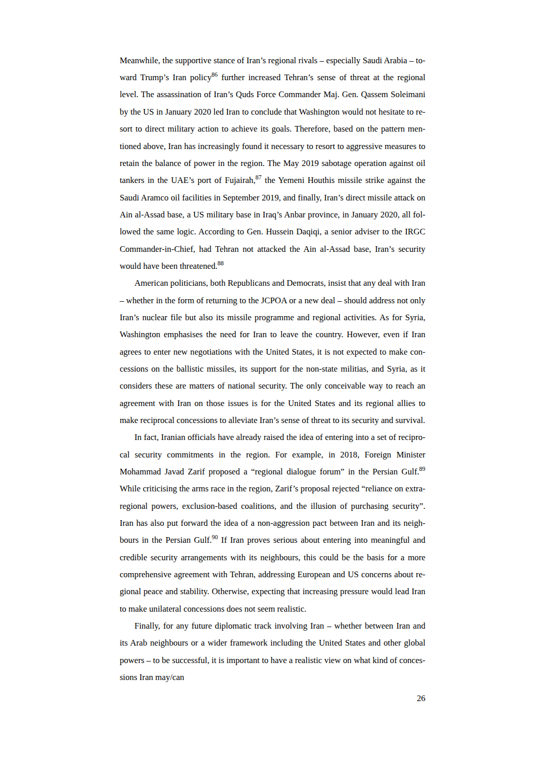Meanwhile, the supportive stance of Iran’s regional rivals – especially Saudi Arabia – toward Trump’s Iran policy86 further increased Tehran’s sense of threat at the regional level. The assassination of Iran’s Quds Force Commander Maj. Gen. Qassem Soleimani by the US in January 2020 led Iran to conclude that Washington would not hesitate to resort to direct military action to achieve its goals. Therefore, based on the pattern mentioned above, Iran has increasingly found it necessary to resort to aggressive measures to retain the balance of power in the region. The May 2019 sabotage operation against oil tankers in the UAE’s port of Fujairah,87 the Yemeni Houthis missile strike against the Saudi Aramco oil facilities in September 2019, and finally, Iran’s direct missile attack on Ain al-Assad base, a US military base in Iraq’s Anbar province, in January 2020, all followed the same logic. According to Gen. Hussein Daqiqi, a senior adviser to the IRGC Commander-in-Chief, had Tehran not attacked the Ain al-Assad base, Iran’s security would have been threatened.88
American politicians, both Republicans and Democrats, insist that any deal with Iran – whether in the form of returning to the JCPOA or a new deal – should address not only Iran’s nuclear file but also its missile programme and regional activities. As for Syria, Washington emphasises the need for Iran to leave the country. However, even if Iran agrees to enter new negotiations with the United States, it is not expected to make concessions on the ballistic missiles, its support for the non-state militias, and Syria, as it considers these are matters of national security. The only conceivable way to reach an agreement with Iran on those issues is for the United States and its regional allies to make reciprocal concessions to alleviate Iran’s sense of threat to its security and survival.
In fact, Iranian officials have already raised the idea of entering into a set of reciprocal security commitments in the region. For example, in 2018, Foreign Minister Mohammad Javad Zarif proposed a “regional dialogue forum” in the Persian Gulf.89 While criticising the arms race in the region, Zarif’s proposal rejected “reliance on extra-regional powers, exclusion-based coalitions, and the illusion of purchasing security”. Iran has also put forward the idea of a non-aggression pact between Iran and its neighbours in the Persian Gulf.90 If Iran proves serious about entering into meaningful and credible security arrangements with its neighbours, this could be the basis for a more comprehensive agreement with Tehran, addressing European and US concerns about regional peace and stability. Otherwise, expecting that increasing pressure would lead Iran to make unilateral concessions does not seem realistic.
Finally, for any future diplomatic track involving Iran – whether between Iran and its Arab neighbours or a wider framework including the United States and other global powers – to be successful, it is important to have a realistic view on what kind of concessions Iran may/can
26